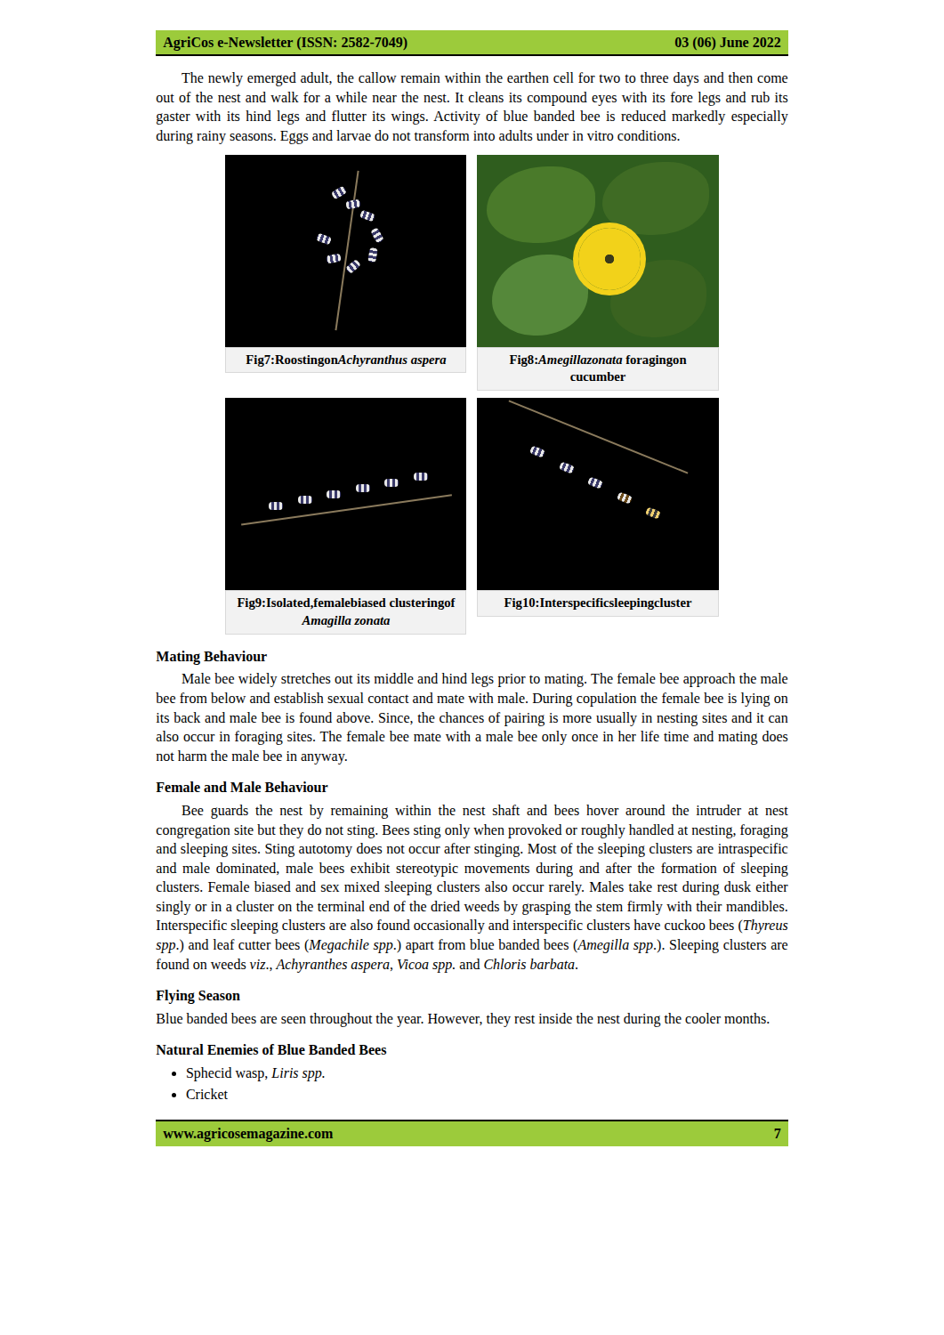AgriCos e-Newsletter (ISSN: 2582-7049) 03 (06) June 2022
The newly emerged adult, the callow remain within the earthen cell for two to three days and then come out of the nest and walk for a while near the nest. It cleans its compound eyes with its fore legs and rub its gaster with its hind legs and flutter its wings. Activity of blue banded bee is reduced markedly especially during rainy seasons. Eggs and larvae do not transform into adults under in vitro conditions.
| Fig7:Roostingon Achyranthus aspera | Fig8: Amegillazonata foragingon cucumber |
| Fig9:Isolated,femalebiased clusteringof Amagilla zonata | Fig10:Interspecificsleepingcluster |
Mating Behaviour
Male bee widely stretches out its middle and hind legs prior to mating. The female bee approach the male bee from below and establish sexual contact and mate with male. During copulation the female bee is lying on its back and male bee is found above. Since, the chances of pairing is more usually in nesting sites and it can also occur in foraging sites. The female bee mate with a male bee only once in her life time and mating does not harm the male bee in anyway.
Female and Male Behaviour
Bee guards the nest by remaining within the nest shaft and bees hover around the intruder at nest congregation site but they do not sting. Bees sting only when provoked or roughly handled at nesting, foraging and sleeping sites. Sting autotomy does not occur after stinging. Most of the sleeping clusters are intraspecific and male dominated, male bees exhibit stereotypic movements during and after the formation of sleeping clusters. Female biased and sex mixed sleeping clusters also occur rarely. Males take rest during dusk either singly or in a cluster on the terminal end of the dried weeds by grasping the stem firmly with their mandibles. Interspecific sleeping clusters are also found occasionally and interspecific clusters have cuckoo bees (Thyreus spp.) and leaf cutter bees (Megachile spp.) apart from blue banded bees (Amegilla spp.). Sleeping clusters are found on weeds viz., Achyranthes aspera, Vicoa spp. and Chloris barbata.
Flying Season
Blue banded bees are seen throughout the year. However, they rest inside the nest during the cooler months.
Natural Enemies of Blue Banded Bees
Sphecid wasp, Liris spp.
Cricket
www.agricosemagazine.com 7